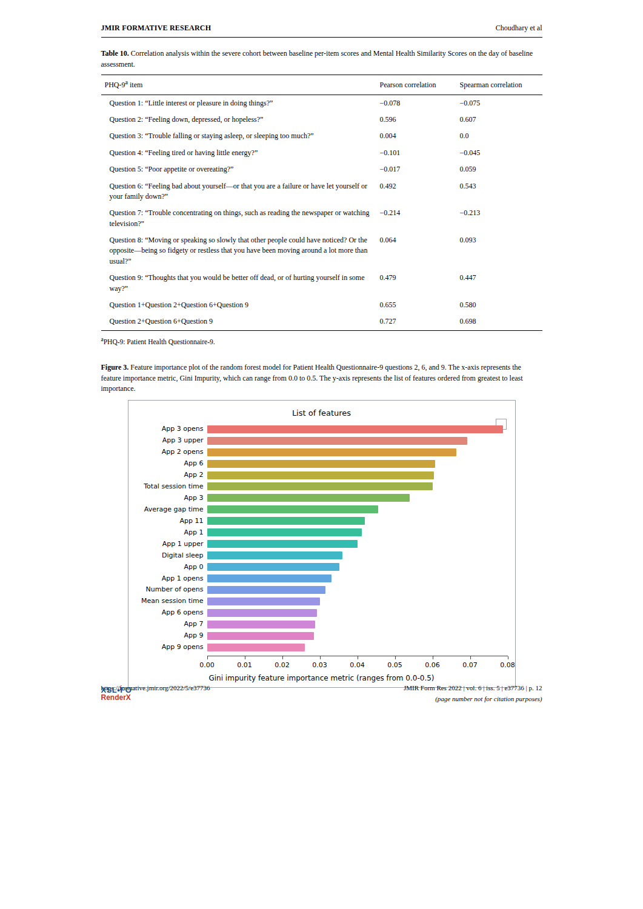JMIR Formative Research
Choudhary et al
Table 10. Correlation analysis within the severe cohort between baseline per-item scores and Mental Health Similarity Scores on the day of baseline assessment.
| PHQ-9 a item | Pearson correlation | Spearman correlation |
| --- | --- | --- |
| Question 1: “Little interest or pleasure in doing things?” | −0.078 | −0.075 |
| Question 2: “Feeling down, depressed, or hopeless?” | 0.596 | 0.607 |
| Question 3: “Trouble falling or staying asleep, or sleeping too much?” | 0.004 | 0.0 |
| Question 4: “Feeling tired or having little energy?” | −0.101 | −0.045 |
| Question 5: “Poor appetite or overeating?” | −0.017 | 0.059 |
| Question 6: “Feeling bad about yourself—or that you are a failure or have let yourself or your family down?” | 0.492 | 0.543 |
| Question 7: “Trouble concentrating on things, such as reading the newspaper or watching television?” | −0.214 | −0.213 |
| Question 8: “Moving or speaking so slowly that other people could have noticed? Or the opposite—being so fidgety or restless that you have been moving around a lot more than usual?” | 0.064 | 0.093 |
| Question 9: “Thoughts that you would be better off dead, or of hurting yourself in some way?” | 0.479 | 0.447 |
| Question 1+Question 2+Question 6+Question 9 | 0.655 | 0.580 |
| Question 2+Question 6+Question 9 | 0.727 | 0.698 |
aPHQ-9: Patient Health Questionnaire-9.
Figure 3. Feature importance plot of the random forest model for Patient Health Questionnaire-9 questions 2, 6, and 9. The x-axis represents the feature importance metric, Gini Impurity, which can range from 0.0 to 0.5. The y-axis represents the list of features ordered from greatest to least importance.
List of features
App 3 opens
App 3 upper
App 2 opens
App 6
App 2
Total session time
App 3
Average gap time
App 11
App 1
App 1 upper
Digital sleep
App 0
App 1 opens
Number of opens
Mean session time
App 6 opens
App 7
App 9
App 9 opens
0.00
0.01
0.02
0.03
0.04
0.05
0.06
0.07
0.08
Gini impurity feature importance metric (ranges from 0.0-0.5)
https://formative.jmir.org/2022/5/e37736
JMIR Form Res 2022 | vol. 6 | iss. 5 | e37736 | p. 12
(page number not for citation purposes)
XSL•FO
RenderX